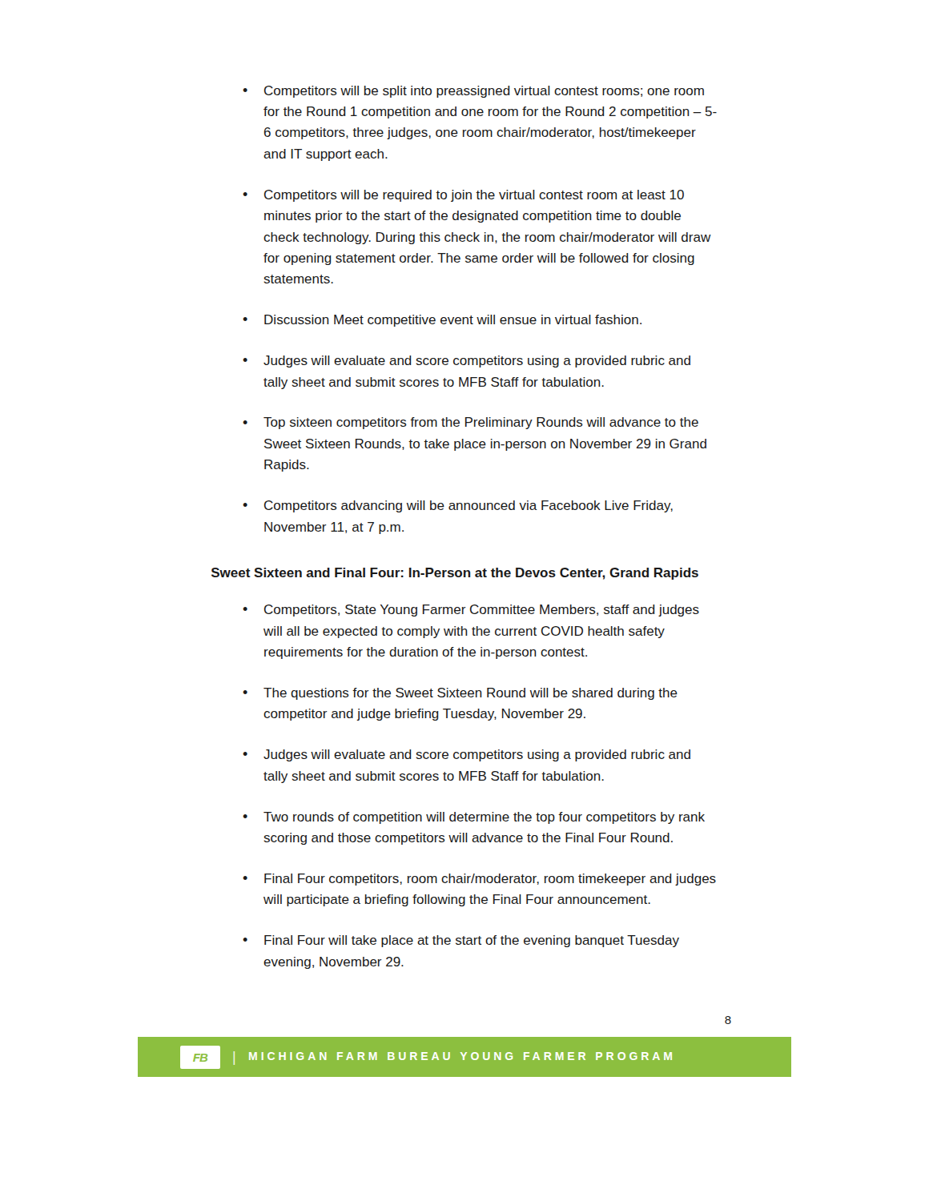Competitors will be split into preassigned virtual contest rooms; one room for the Round 1 competition and one room for the Round 2 competition – 5-6 competitors, three judges, one room chair/moderator, host/timekeeper and IT support each.
Competitors will be required to join the virtual contest room at least 10 minutes prior to the start of the designated competition time to double check technology. During this check in, the room chair/moderator will draw for opening statement order. The same order will be followed for closing statements.
Discussion Meet competitive event will ensue in virtual fashion.
Judges will evaluate and score competitors using a provided rubric and tally sheet and submit scores to MFB Staff for tabulation.
Top sixteen competitors from the Preliminary Rounds will advance to the Sweet Sixteen Rounds, to take place in-person on November 29 in Grand Rapids.
Competitors advancing will be announced via Facebook Live Friday, November 11, at 7 p.m.
Sweet Sixteen and Final Four: In-Person at the Devos Center, Grand Rapids
Competitors, State Young Farmer Committee Members, staff and judges will all be expected to comply with the current COVID health safety requirements for the duration of the in-person contest.
The questions for the Sweet Sixteen Round will be shared during the competitor and judge briefing Tuesday, November 29.
Judges will evaluate and score competitors using a provided rubric and tally sheet and submit scores to MFB Staff for tabulation.
Two rounds of competition will determine the top four competitors by rank scoring and those competitors will advance to the Final Four Round.
Final Four competitors, room chair/moderator, room timekeeper and judges will participate a briefing following the Final Four announcement.
Final Four will take place at the start of the evening banquet Tuesday evening, November 29.
8
FB | MICHIGAN FARM BUREAU YOUNG FARMER PROGRAM